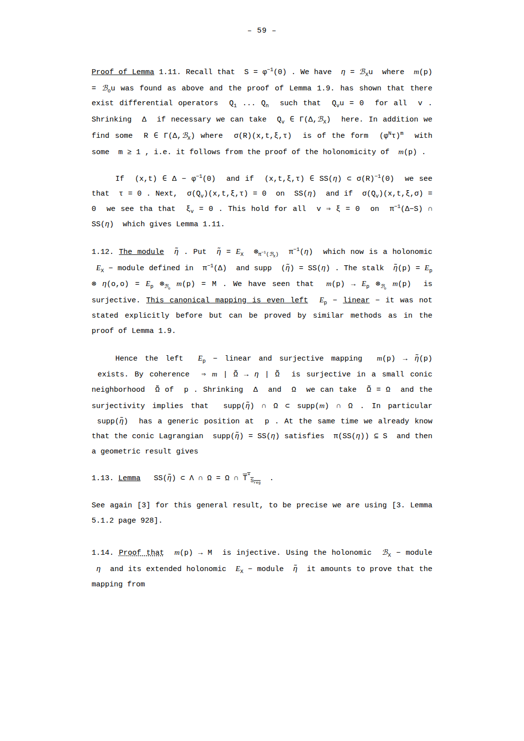– 59 –
Proof of Lemma 1.11. Recall that S = φ−1(0) . We have η = ℬXu where m(p) = ℬou was found as above and the proof of Lemma 1.9. has shown that there exist differential operators Q1 ... Qn such that Qvu = 0 for all v . Shrinking Δ if necessary we can take Qv ∈ Γ(Δ,ℬX) here. In addition we find some R ∈ Γ(Δ,ℬX) where σ(R)(x,t,ξ,τ) is of the form (φNτ)m with some m ≥ 1 , i.e. it follows from the proof of the holonomicity of m(p) .
If (x,t) ∈ Δ − φ−1(0) and if (x,t,ξ,τ) ∈ SS(η) ⊂ σ(R)−1(0) we see that τ = 0 . Next, σ(Qv)(x,t,ξ,τ) = 0 on SS(η) and if σ(Qv)(x,t,ξ,σ) = 0 we see tha that ξv = 0 . This hold for all v ⇒ ξ = 0 on π−1(Δ−S) ∩ SS(η) which gives Lemma 1.11.
1.12. The module η̃ . Put η̃ = EX ⊗π−1(ℬX) π−1(η) which now is a holonomic EX − module defined in π−1(Δ) and supp (η̃) = SS(η) . The stalk η̃(p) = Ep ⊗ η(o,o) = Ep ⊗ℬo m(p) = M . We have seen that m(p) → Ep ⊗ℬo m(p) is surjective. This canonical mapping is even left Ep − linear − it was not stated explicitly before but can be proved by similar methods as in the proof of Lemma 1.9.
Hence the left Ep − linear and surjective mapping m(p) → η̃(p) exists. By coherence ⇒ m | Ω̃ → η | Ω̃ is surjective in a small conic neighborhood Ω̃ of p . Shrinking Δ and Ω we can take Ω̃ = Ω and the surjectivity implies that supp(η̃) ∩ Ω ⊂ supp(m) ∩ Ω . In particular supp(η̃) has a generic position at p . At the same time we already know that the conic Lagrangian supp(η̃) = SS(η) satisfies π(SS(η)) ⊆ S and then a geometric result gives
1.13. Lemma SS(η̃) ⊂ Λ ∩ Ω = Ω ∩ T*Sreg .
See again [3] for this general result, to be precise we are using [3. Lemma 5.1.2 page 928].
1.14. Proof that m(p) → M is injective. Using the holonomic ℬX − module η and its extended holonomic EX − module η̃ it amounts to prove that the mapping from